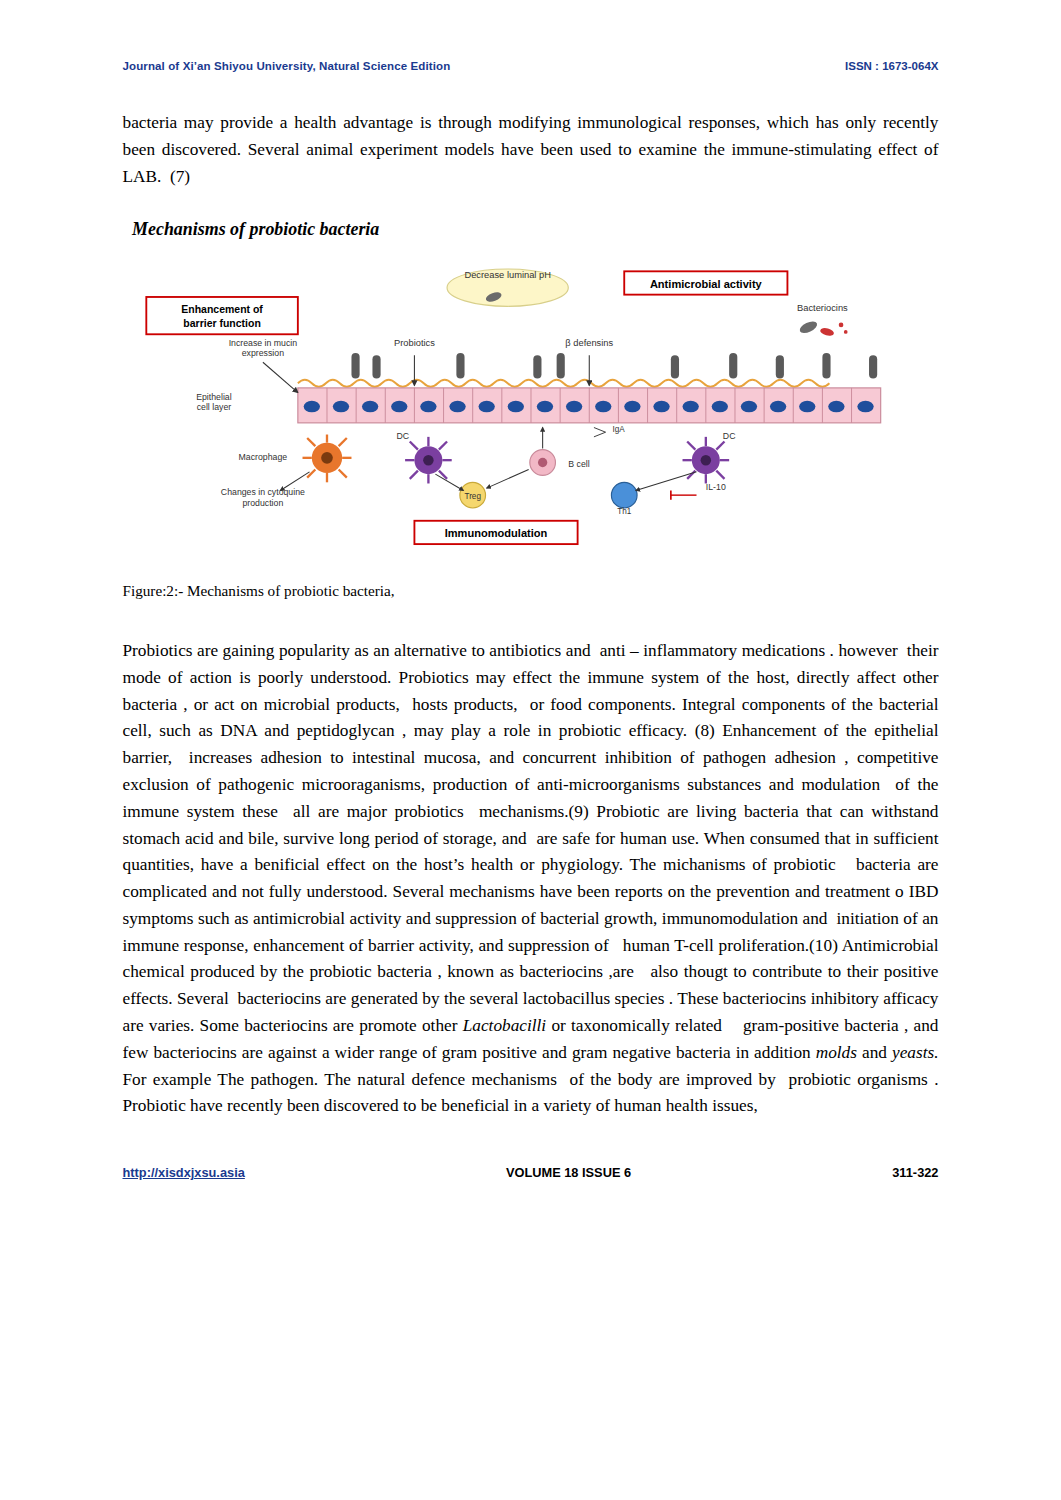Journal of Xi’an Shiyou University, Natural Science Edition ISSN : 1673-064X
bacteria may provide a health advantage is through modifying immunological responses, which has only recently been discovered. Several animal experiment models have been used to examine the immune-stimulating effect of LAB. (7)
Mechanisms of probiotic bacteria
Decrease luminal pH Antimicrobial activity Enhancement of barrier function Bacteriocins Increase in mucin expression Probiotics β defensins Epithelial cell layer IgA Macrophage DC DC B cell Treg Th1 IL-10 Changes in cytoquine production Immunomodulation
Figure:2:- Mechanisms of probiotic bacteria,
Probiotics are gaining popularity as an alternative to antibiotics and anti – inflammatory medications . however their mode of action is poorly understood. Probiotics may effect the immune system of the host, directly affect other bacteria , or act on microbial products, hosts products, or food components. Integral components of the bacterial cell, such as DNA and peptidoglycan , may play a role in probiotic efficacy. (8) Enhancement of the epithelial barrier, increases adhesion to intestinal mucosa, and concurrent inhibition of pathogen adhesion , competitive exclusion of pathogenic microoraganisms, production of anti-microorganisms substances and modulation of the immune system these all are major probiotics mechanisms.(9) Probiotic are living bacteria that can withstand stomach acid and bile, survive long period of storage, and are safe for human use. When consumed that in sufficient quantities, have a benificial effect on the host’s health or phygiology. The michanisms of probiotic bacteria are complicated and not fully understood. Several mechanisms have been reports on the prevention and treatment o IBD symptoms such as antimicrobial activity and suppression of bacterial growth, immunomodulation and initiation of an immune response, enhancement of barrier activity, and suppression of human T-cell proliferation.(10) Antimicrobial chemical produced by the probiotic bacteria , known as bacteriocins ,are also thougt to contribute to their positive effects. Several bacteriocins are generated by the several lactobacillus species . These bacteriocins inhibitory afficacy are varies. Some bacteriocins are promote other Lactobacilli or taxonomically related gram-positive bacteria , and few bacteriocins are against a wider range of gram positive and gram negative bacteria in addition molds and yeasts. For example The pathogen. The natural defence mechanisms of the body are improved by probiotic organisms . Probiotic have recently been discovered to be beneficial in a variety of human health issues,
http://xisdxjxsu.asia VOLUME 18 ISSUE 6 311-322